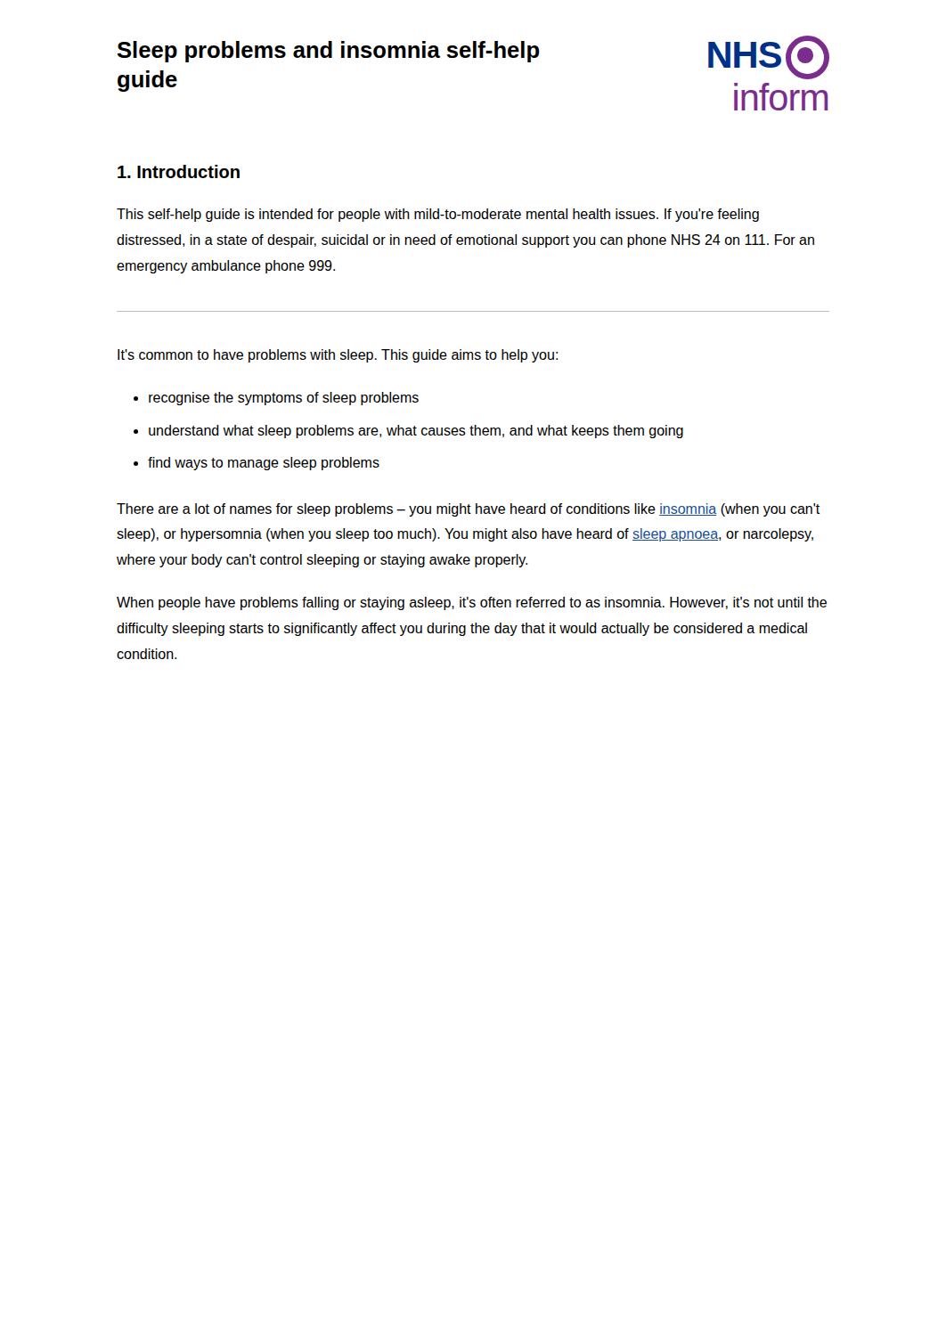Sleep problems and insomnia self-help guide
NHS
inform
1. Introduction
This self-help guide is intended for people with mild-to-moderate mental health issues. If you're feeling distressed, in a state of despair, suicidal or in need of emotional support you can phone NHS 24 on 111. For an emergency ambulance phone 999.
It's common to have problems with sleep. This guide aims to help you:
recognise the symptoms of sleep problems
understand what sleep problems are, what causes them, and what keeps them going
find ways to manage sleep problems
There are a lot of names for sleep problems – you might have heard of conditions like insomnia (when you can't sleep), or hypersomnia (when you sleep too much). You might also have heard of sleep apnoea, or narcolepsy, where your body can't control sleeping or staying awake properly.
When people have problems falling or staying asleep, it's often referred to as insomnia. However, it's not until the difficulty sleeping starts to significantly affect you during the day that it would actually be considered a medical condition.